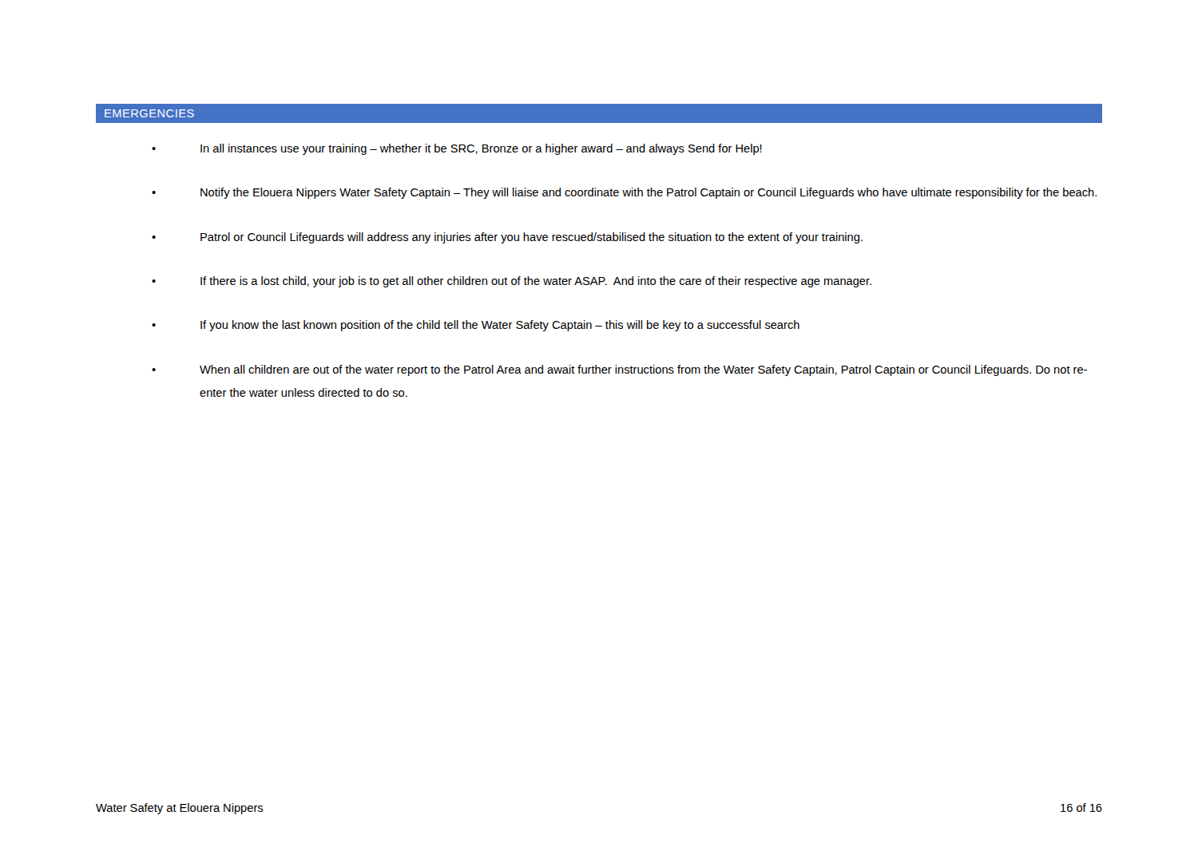Emergencies
In all instances use your training – whether it be SRC, Bronze or a higher award – and always Send for Help!
Notify the Elouera Nippers Water Safety Captain – They will liaise and coordinate with the Patrol Captain or Council Lifeguards who have ultimate responsibility for the beach.
Patrol or Council Lifeguards will address any injuries after you have rescued/stabilised the situation to the extent of your training.
If there is a lost child, your job is to get all other children out of the water ASAP. And into the care of their respective age manager.
If you know the last known position of the child tell the Water Safety Captain – this will be key to a successful search
When all children are out of the water report to the Patrol Area and await further instructions from the Water Safety Captain, Patrol Captain or Council Lifeguards. Do not re-enter the water unless directed to do so.
Water Safety at Elouera Nippers 16 of 16